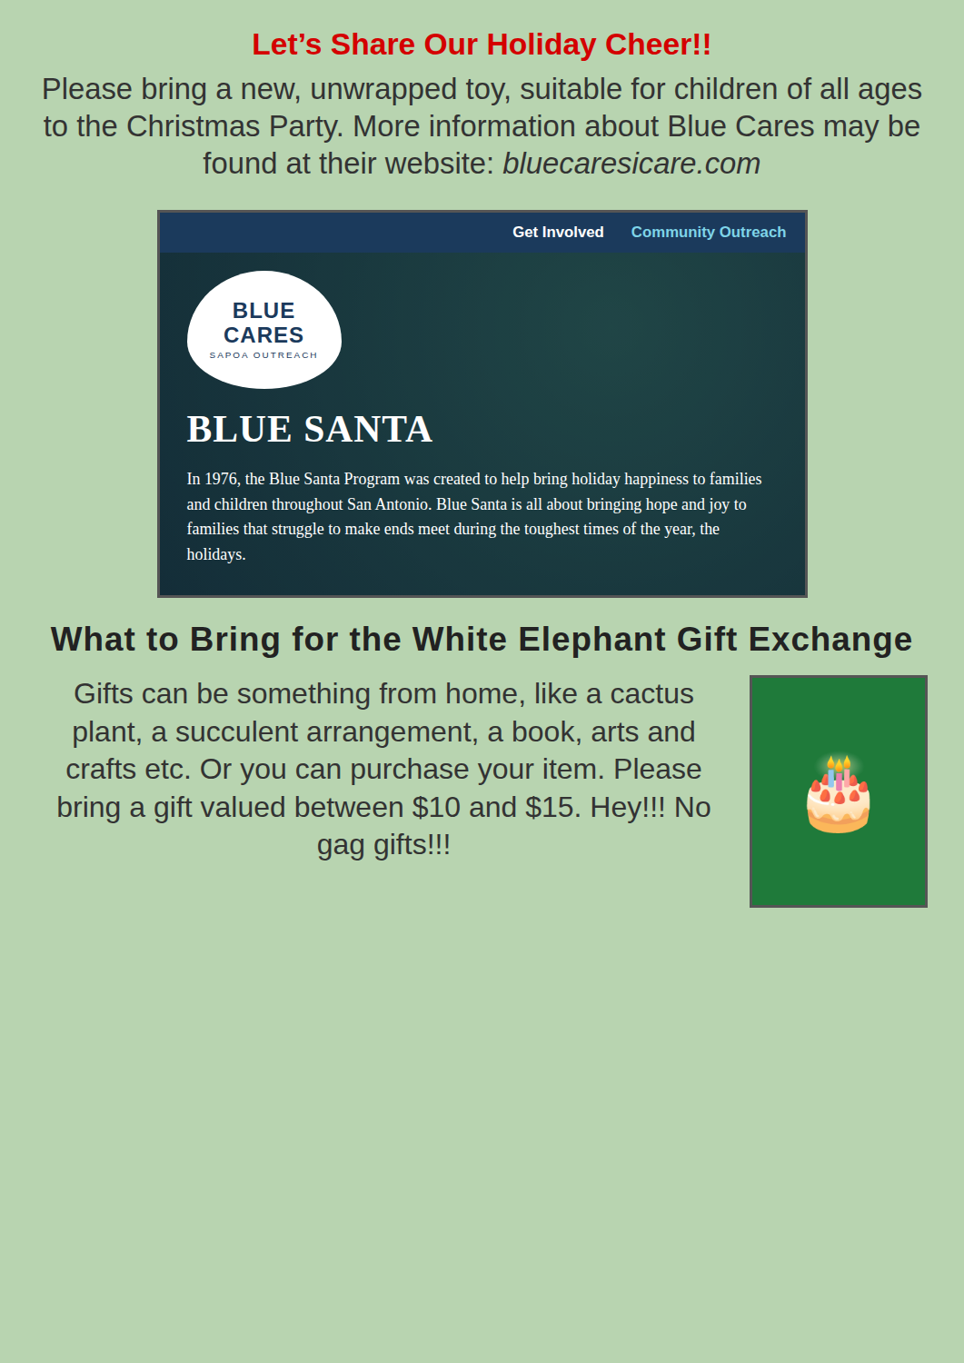Let’s Share Our Holiday Cheer!!
Please bring a new, unwrapped toy, suitable for children of all ages to the Christmas Party. More information about Blue Cares may be found at their website: bluecaresicare.com
Get Involved Community Outreach
BLUE CARES SAPOA OUTREACH
BLUE SANTA
In 1976, the Blue Santa Program was created to help bring holiday happiness to families and children throughout San Antonio. Blue Santa is all about bringing hope and joy to families that struggle to make ends meet during the toughest times of the year, the holidays.
What to Bring for the White Elephant Gift Exchange
🎂
Gifts can be something from home, like a cactus plant, a succulent arrangement, a book, arts and crafts etc. Or you can purchase your item. Please bring a gift valued between $10 and $15. Hey!!! No gag gifts!!!